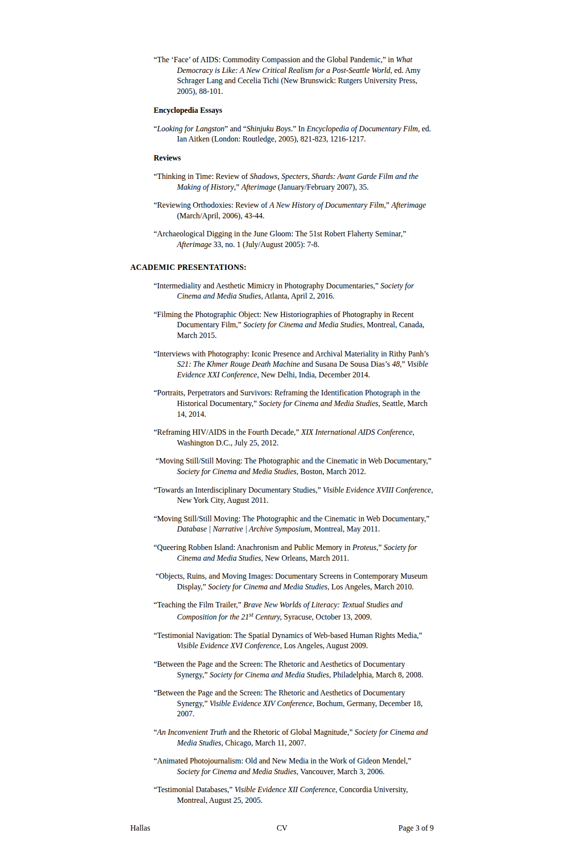“The ‘Face’ of AIDS: Commodity Compassion and the Global Pandemic,” in What Democracy is Like: A New Critical Realism for a Post-Seattle World, ed. Amy Schrager Lang and Cecelia Tichi (New Brunswick: Rutgers University Press, 2005), 88-101.
Encyclopedia Essays
“Looking for Langston” and “Shinjuku Boys.” In Encyclopedia of Documentary Film, ed. Ian Aitken (London: Routledge, 2005), 821-823, 1216-1217.
Reviews
“Thinking in Time: Review of Shadows, Specters, Shards: Avant Garde Film and the Making of History,” Afterimage (January/February 2007), 35.
“Reviewing Orthodoxies: Review of A New History of Documentary Film,” Afterimage (March/April, 2006), 43-44.
“Archaeological Digging in the June Gloom: The 51st Robert Flaherty Seminar,” Afterimage 33, no. 1 (July/August 2005): 7-8.
ACADEMIC PRESENTATIONS:
“Intermediality and Aesthetic Mimicry in Photography Documentaries,” Society for Cinema and Media Studies, Atlanta, April 2, 2016.
“Filming the Photographic Object: New Historiographies of Photography in Recent Documentary Film,” Society for Cinema and Media Studies, Montreal, Canada, March 2015.
“Interviews with Photography: Iconic Presence and Archival Materiality in Rithy Panh’s S21: The Khmer Rouge Death Machine and Susana De Sousa Dias’s 48,” Visible Evidence XXI Conference, New Delhi, India, December 2014.
“Portraits, Perpetrators and Survivors: Reframing the Identification Photograph in the Historical Documentary,” Society for Cinema and Media Studies, Seattle, March 14, 2014.
“Reframing HIV/AIDS in the Fourth Decade,” XIX International AIDS Conference, Washington D.C., July 25, 2012.
“Moving Still/Still Moving: The Photographic and the Cinematic in Web Documentary,” Society for Cinema and Media Studies, Boston, March 2012.
“Towards an Interdisciplinary Documentary Studies,” Visible Evidence XVIII Conference, New York City, August 2011.
“Moving Still/Still Moving: The Photographic and the Cinematic in Web Documentary,” Database | Narrative | Archive Symposium, Montreal, May 2011.
“Queering Robben Island: Anachronism and Public Memory in Proteus,” Society for Cinema and Media Studies, New Orleans, March 2011.
“Objects, Ruins, and Moving Images: Documentary Screens in Contemporary Museum Display,” Society for Cinema and Media Studies, Los Angeles, March 2010.
“Teaching the Film Trailer,” Brave New Worlds of Literacy: Textual Studies and Composition for the 21st Century, Syracuse, October 13, 2009.
“Testimonial Navigation: The Spatial Dynamics of Web-based Human Rights Media,” Visible Evidence XVI Conference, Los Angeles, August 2009.
“Between the Page and the Screen: The Rhetoric and Aesthetics of Documentary Synergy,” Society for Cinema and Media Studies, Philadelphia, March 8, 2008.
“Between the Page and the Screen: The Rhetoric and Aesthetics of Documentary Synergy,” Visible Evidence XIV Conference, Bochum, Germany, December 18, 2007.
“An Inconvenient Truth and the Rhetoric of Global Magnitude,” Society for Cinema and Media Studies, Chicago, March 11, 2007.
“Animated Photojournalism: Old and New Media in the Work of Gideon Mendel,” Society for Cinema and Media Studies, Vancouver, March 3, 2006.
“Testimonial Databases,” Visible Evidence XII Conference, Concordia University, Montreal, August 25, 2005.
Hallas
CV
Page 3 of 9